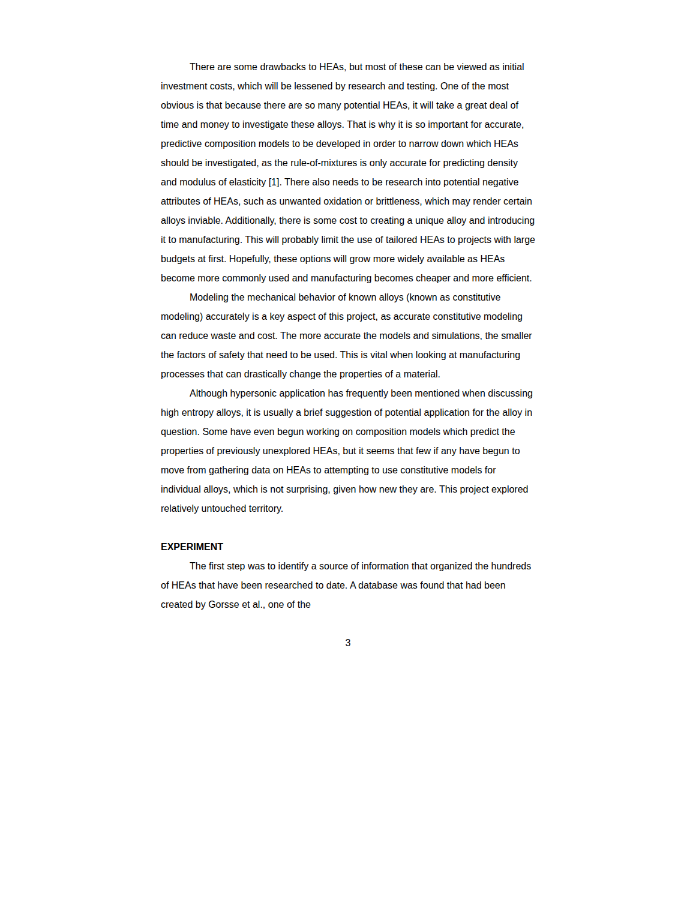There are some drawbacks to HEAs, but most of these can be viewed as initial investment costs, which will be lessened by research and testing. One of the most obvious is that because there are so many potential HEAs, it will take a great deal of time and money to investigate these alloys. That is why it is so important for accurate, predictive composition models to be developed in order to narrow down which HEAs should be investigated, as the rule-of-mixtures is only accurate for predicting density and modulus of elasticity [1]. There also needs to be research into potential negative attributes of HEAs, such as unwanted oxidation or brittleness, which may render certain alloys inviable. Additionally, there is some cost to creating a unique alloy and introducing it to manufacturing. This will probably limit the use of tailored HEAs to projects with large budgets at first. Hopefully, these options will grow more widely available as HEAs become more commonly used and manufacturing becomes cheaper and more efficient.
Modeling the mechanical behavior of known alloys (known as constitutive modeling) accurately is a key aspect of this project, as accurate constitutive modeling can reduce waste and cost. The more accurate the models and simulations, the smaller the factors of safety that need to be used. This is vital when looking at manufacturing processes that can drastically change the properties of a material.
Although hypersonic application has frequently been mentioned when discussing high entropy alloys, it is usually a brief suggestion of potential application for the alloy in question. Some have even begun working on composition models which predict the properties of previously unexplored HEAs, but it seems that few if any have begun to move from gathering data on HEAs to attempting to use constitutive models for individual alloys, which is not surprising, given how new they are. This project explored relatively untouched territory.
Experiment
The first step was to identify a source of information that organized the hundreds of HEAs that have been researched to date. A database was found that had been created by Gorsse et al., one of the
3